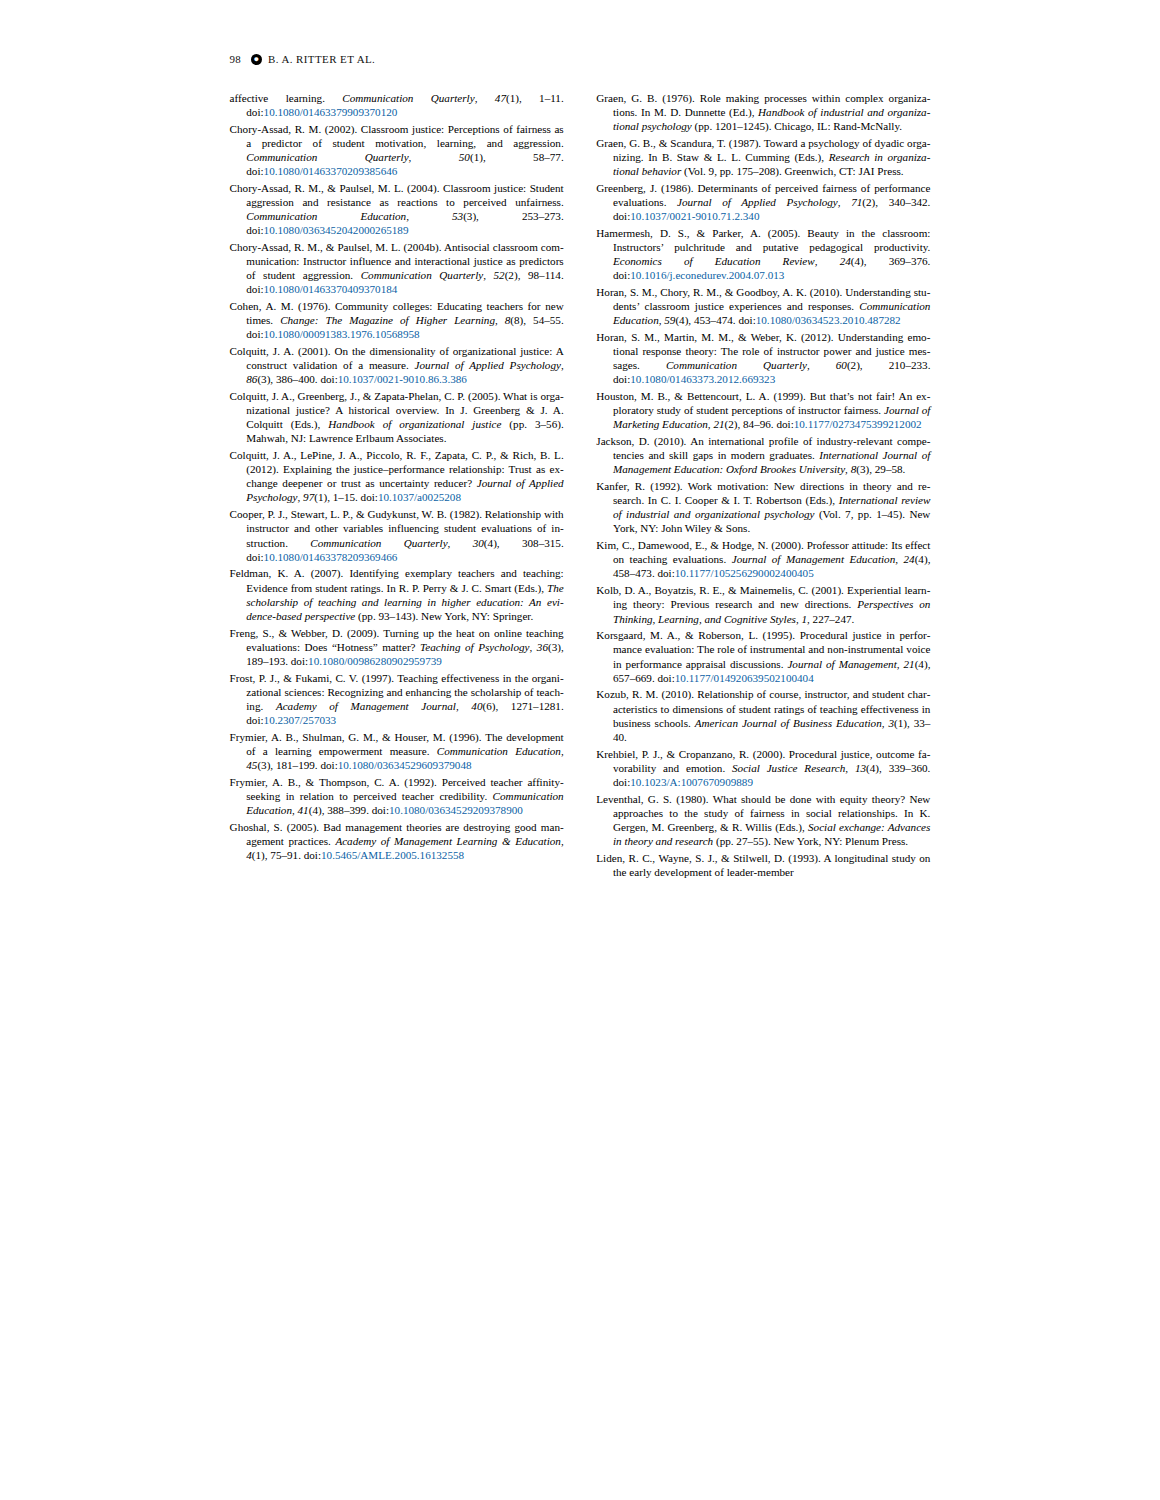98●B. A. RITTER ET AL.
affective learning. Communication Quarterly, 47(1), 1–11. doi:10.1080/01463379909370120
Chory-Assad, R. M. (2002). Classroom justice: Perceptions of fairness as a predictor of student motivation, learning, and aggression. Communication Quarterly, 50(1), 58–77. doi:10.1080/01463370209385646
Chory-Assad, R. M., & Paulsel, M. L. (2004). Classroom justice: Student aggression and resistance as reactions to perceived unfairness. Communication Education, 53(3), 253–273. doi:10.1080/0363452042000265189
Chory-Assad, R. M., & Paulsel, M. L. (2004b). Antisocial classroom communication: Instructor influence and interactional justice as predictors of student aggression. Communication Quarterly, 52(2), 98–114. doi:10.1080/01463370409370184
Cohen, A. M. (1976). Community colleges: Educating teachers for new times. Change: The Magazine of Higher Learning, 8(8), 54–55. doi:10.1080/00091383.1976.10568958
Colquitt, J. A. (2001). On the dimensionality of organizational justice: A construct validation of a measure. Journal of Applied Psychology, 86(3), 386–400. doi:10.1037/0021-9010.86.3.386
Colquitt, J. A., Greenberg, J., & Zapata-Phelan, C. P. (2005). What is organizational justice? A historical overview. In J. Greenberg & J. A. Colquitt (Eds.), Handbook of organizational justice (pp. 3–56). Mahwah, NJ: Lawrence Erlbaum Associates.
Colquitt, J. A., LePine, J. A., Piccolo, R. F., Zapata, C. P., & Rich, B. L. (2012). Explaining the justice–performance relationship: Trust as exchange deepener or trust as uncertainty reducer? Journal of Applied Psychology, 97(1), 1–15. doi:10.1037/a0025208
Cooper, P. J., Stewart, L. P., & Gudykunst, W. B. (1982). Relationship with instructor and other variables influencing student evaluations of instruction. Communication Quarterly, 30(4), 308–315. doi:10.1080/01463378209369466
Feldman, K. A. (2007). Identifying exemplary teachers and teaching: Evidence from student ratings. In R. P. Perry & J. C. Smart (Eds.), The scholarship of teaching and learning in higher education: An evidence-based perspective (pp. 93–143). New York, NY: Springer.
Freng, S., & Webber, D. (2009). Turning up the heat on online teaching evaluations: Does “Hotness” matter? Teaching of Psychology, 36(3), 189–193. doi:10.1080/00986280902959739
Frost, P. J., & Fukami, C. V. (1997). Teaching effectiveness in the organizational sciences: Recognizing and enhancing the scholarship of teaching. Academy of Management Journal, 40(6), 1271–1281. doi:10.2307/257033
Frymier, A. B., Shulman, G. M., & Houser, M. (1996). The development of a learning empowerment measure. Communication Education, 45(3), 181–199. doi:10.1080/03634529609379048
Frymier, A. B., & Thompson, C. A. (1992). Perceived teacher affinity-seeking in relation to perceived teacher credibility. Communication Education, 41(4), 388–399. doi:10.1080/03634529209378900
Ghoshal, S. (2005). Bad management theories are destroying good management practices. Academy of Management Learning & Education, 4(1), 75–91. doi:10.5465/AMLE.2005.16132558
Graen, G. B. (1976). Role making processes within complex organizations. In M. D. Dunnette (Ed.), Handbook of industrial and organizational psychology (pp. 1201–1245). Chicago, IL: Rand-McNally.
Graen, G. B., & Scandura, T. (1987). Toward a psychology of dyadic organizing. In B. Staw & L. L. Cumming (Eds.), Research in organizational behavior (Vol. 9, pp. 175–208). Greenwich, CT: JAI Press.
Greenberg, J. (1986). Determinants of perceived fairness of performance evaluations. Journal of Applied Psychology, 71(2), 340–342. doi:10.1037/0021-9010.71.2.340
Hamermesh, D. S., & Parker, A. (2005). Beauty in the classroom: Instructors’ pulchritude and putative pedagogical productivity. Economics of Education Review, 24(4), 369–376. doi:10.1016/j.econedurev.2004.07.013
Horan, S. M., Chory, R. M., & Goodboy, A. K. (2010). Understanding students’ classroom justice experiences and responses. Communication Education, 59(4), 453–474. doi:10.1080/03634523.2010.487282
Horan, S. M., Martin, M. M., & Weber, K. (2012). Understanding emotional response theory: The role of instructor power and justice messages. Communication Quarterly, 60(2), 210–233. doi:10.1080/01463373.2012.669323
Houston, M. B., & Bettencourt, L. A. (1999). But that’s not fair! An exploratory study of student perceptions of instructor fairness. Journal of Marketing Education, 21(2), 84–96. doi:10.1177/0273475399212002
Jackson, D. (2010). An international profile of industry-relevant competencies and skill gaps in modern graduates. International Journal of Management Education: Oxford Brookes University, 8(3), 29–58.
Kanfer, R. (1992). Work motivation: New directions in theory and research. In C. I. Cooper & I. T. Robertson (Eds.), International review of industrial and organizational psychology (Vol. 7, pp. 1–45). New York, NY: John Wiley & Sons.
Kim, C., Damewood, E., & Hodge, N. (2000). Professor attitude: Its effect on teaching evaluations. Journal of Management Education, 24(4), 458–473. doi:10.1177/105256290002400405
Kolb, D. A., Boyatzis, R. E., & Mainemelis, C. (2001). Experiential learning theory: Previous research and new directions. Perspectives on Thinking, Learning, and Cognitive Styles, 1, 227–247.
Korsgaard, M. A., & Roberson, L. (1995). Procedural justice in performance evaluation: The role of instrumental and non-instrumental voice in performance appraisal discussions. Journal of Management, 21(4), 657–669. doi:10.1177/014920639502100404
Kozub, R. M. (2010). Relationship of course, instructor, and student characteristics to dimensions of student ratings of teaching effectiveness in business schools. American Journal of Business Education, 3(1), 33–40.
Krehbiel, P. J., & Cropanzano, R. (2000). Procedural justice, outcome favorability and emotion. Social Justice Research, 13(4), 339–360. doi:10.1023/A:1007670909889
Leventhal, G. S. (1980). What should be done with equity theory? New approaches to the study of fairness in social relationships. In K. Gergen, M. Greenberg, & R. Willis (Eds.), Social exchange: Advances in theory and research (pp. 27–55). New York, NY: Plenum Press.
Liden, R. C., Wayne, S. J., & Stilwell, D. (1993). A longitudinal study on the early development of leader-member